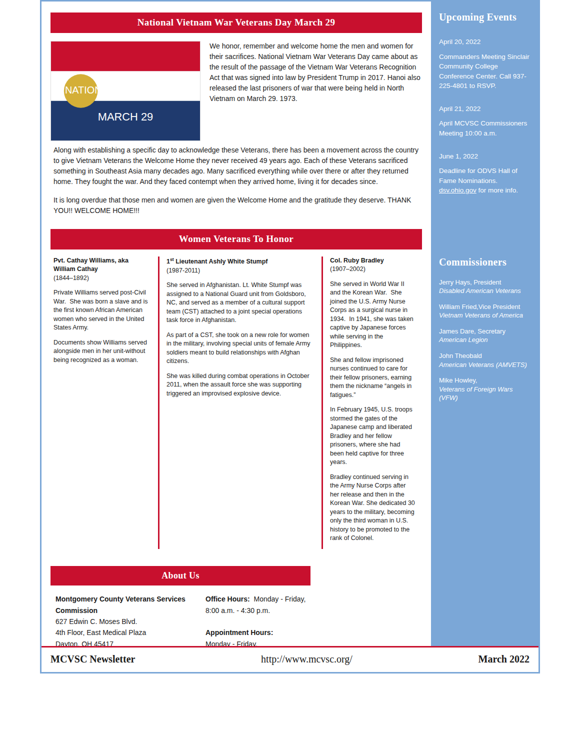National Vietnam War Veterans Day March 29
We honor, remember and welcome home the men and women for their sacrifices. National Vietnam War Veterans Day came about as the result of the passage of the Vietnam War Veterans Recognition Act that was signed into law by President Trump in 2017. Hanoi also released the last prisoners of war that were being held in North Vietnam on March 29. 1973.
Along with establishing a specific day to acknowledge these Veterans, there has been a movement across the country to give Vietnam Veterans the Welcome Home they never received 49 years ago. Each of these Veterans sacrificed something in Southeast Asia many decades ago. Many sacrificed everything while over there or after they returned home. They fought the war. And they faced contempt when they arrived home, living it for decades since.
It is long overdue that those men and women are given the Welcome Home and the gratitude they deserve. THANK YOU!! WELCOME HOME!!!
Women Veterans To Honor
Pvt. Cathay Williams, aka William Cathay
(1844–1892)
Private Williams served post-Civil War. She was born a slave and is the first known African American women who served in the United States Army.
Documents show Williams served alongside men in her unit-without being recognized as a woman.
1st Lieutenant Ashly White Stumpf
(1987-2011)
She served in Afghanistan. Lt. White Stumpf was assigned to a National Guard unit from Goldsboro, NC, and served as a member of a cultural support team (CST) attached to a joint special operations task force in Afghanistan.
As part of a CST, she took on a new role for women in the military, involving special units of female Army soldiers meant to build relationships with Afghan citizens.
She was killed during combat operations in October 2011, when the assault force she was supporting triggered an improvised explosive device.
Col. Ruby Bradley
(1907–2002)
She served in World War II and the Korean War. She joined the U.S. Army Nurse Corps as a surgical nurse in 1934. In 1941, she was taken captive by Japanese forces while serving in the Philippines.
She and fellow imprisoned nurses continued to care for their fellow prisoners, earning them the nickname “angels in fatigues.”
In February 1945, U.S. troops stormed the gates of the Japanese camp and liberated Bradley and her fellow prisoners, where she had been held captive for three years.
Bradley continued serving in the Army Nurse Corps after her release and then in the Korean War. She dedicated 30 years to the military, becoming only the third woman in U.S. history to be promoted to the rank of Colonel.
About Us
Montgomery County Veterans Services Commission
627 Edwin C. Moses Blvd.
4th Floor, East Medical Plaza
Dayton, OH 45417
Phone: (937) 225-4801
Office Hours: Monday - Friday, 8:00 a.m. - 4:30 p.m.
Appointment Hours:
Monday - Friday,
8:30 a.m. - 3:30 p.m.
Upcoming Events
April 20, 2022
Commanders Meeting Sinclair Community College Conference Center. Call 937-225-4801 to RSVP.
April 21, 2022
April MCVSC Commissioners Meeting 10:00 a.m.
June 1, 2022
Deadline for ODVS Hall of Fame Nominations. dsv.ohio.gov for more info.
Commissioners
Jerry Hays, President Disabled American Veterans
William Fried,Vice President Vietnam Veterans of America
James Dare, Secretary American Legion
John Theobald American Veterans (AMVETS)
Mike Howley, Veterans of Foreign Wars (VFW)
MCVSC Newsletter
http://www.mcvsc.org/
March 2022